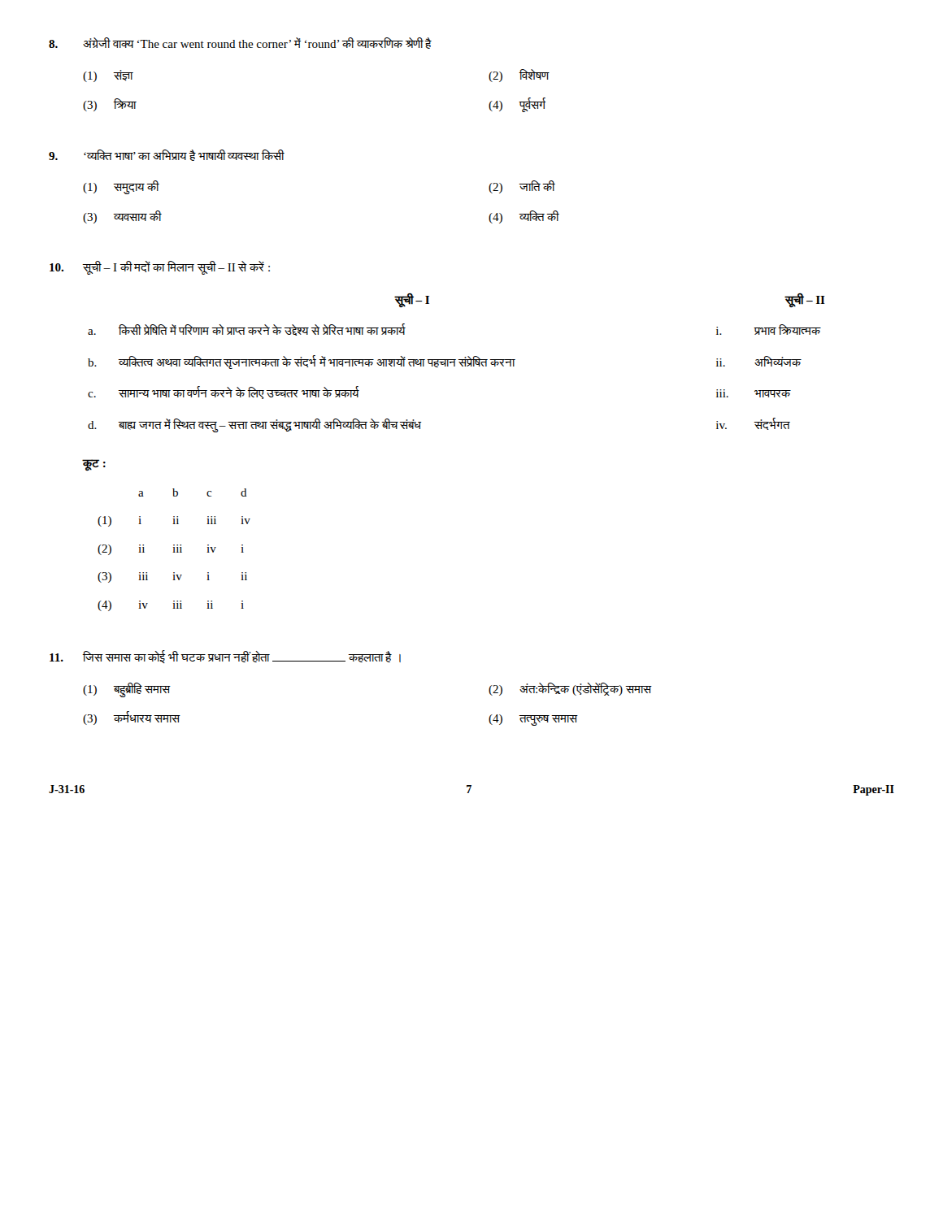8.
अंग्रेजी वाक्य ‘The car went round the corner’ में ‘round’ की व्याकरणिक श्रेणी है
(1) संज्ञा
(2) विशेषण
(3) क्रिया
(4) पूर्वसर्ग
9.
‘व्यक्ति भाषा’ का अभिप्राय है भाषायी व्यवस्था किसी
(1) समुदाय की
(2) जाति की
(3) व्यवसाय की
(4) व्यक्ति की
10.
सूची – I की मदों का मिलान सूची – II से करें :
| | सूची – I | | सूची – II |
| a. | किसी प्रेषिति में परिणाम को प्राप्त करने के उद्देश्य से प्रेरित भाषा का प्रकार्य | i. | प्रभाव क्रियात्मक |
| b. | व्यक्तित्व अथवा व्यक्तिगत सृजनात्मकता के संदर्भ में भावनात्मक आशयों तथा पहचान संप्रेषित करना | ii. | अभिव्यंजक |
| c. | सामान्य भाषा का वर्णन करने के लिए उच्चतर भाषा के प्रकार्य | iii. | भावपरक |
| d. | बाह्य जगत में स्थित वस्तु – सत्ता तथा संबद्ध भाषायी अभिव्यक्ति के बीच संबंध | iv. | संदर्भगत |
कूट :
| | a | b | c | d |
| (1) | i | ii | iii | iv |
| (2) | ii | iii | iv | i |
| (3) | iii | iv | i | ii |
| (4) | iv | iii | ii | i |
11.
जिस समास का कोई भी घटक प्रधान नहीं होता कहलाता है ।
(1) बहुब्रीहि समास
(2) अंत:केन्द्रिक (एंडोसेंट्रिक) समास
(3) कर्मधारय समास
(4) तत्पुरुष समास
J-31-16
7
Paper-II